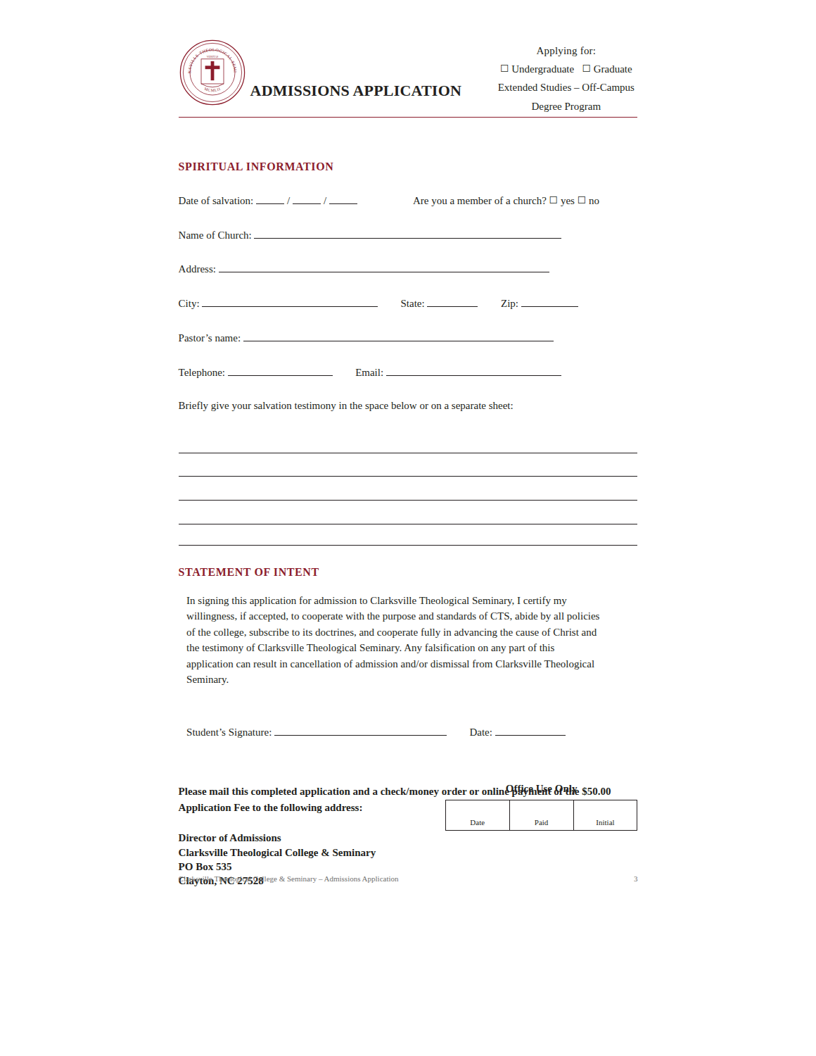CLARKSVILLE THEOLOGICAL SEMINARY MCMLII VERITAS
ADMISSIONS APPLICATION
Applying for:
☐ Undergraduate ☐ Graduate
Extended Studies – Off-Campus
Degree Program
SPIRITUAL INFORMATION
Date of salvation: / / Are you a member of a church? ☐ yes ☐ no
Name of Church:
Address:
City: State: Zip:
Pastor’s name:
Telephone: Email:
Briefly give your salvation testimony in the space below or on a separate sheet:
STATEMENT OF INTENT
In signing this application for admission to Clarksville Theological Seminary, I certify my willingness, if accepted, to cooperate with the purpose and standards of CTS, abide by all policies of the college, subscribe to its doctrines, and cooperate fully in advancing the cause of Christ and the testimony of Clarksville Theological Seminary. Any falsification on any part of this application can result in cancellation of admission and/or dismissal from Clarksville Theological Seminary.
Student’s Signature: Date:
Please mail this completed application and a check/money order or online payment of the $50.00 Application Fee to the following address:
Director of Admissions
Clarksville Theological College & Seminary
PO Box 535
Clayton, NC 27528
Office Use Only
| Date | Paid | Initial |
Clarksville Theological College & Seminary – Admissions Application 3